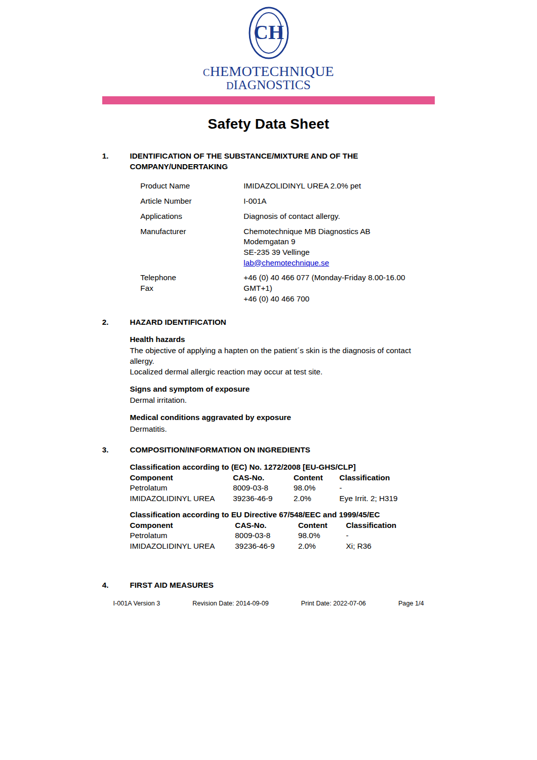CH
CHEMOTECHNIQUE
DIAGNOSTICS
Safety Data Sheet
1.
Identification of the substance/mixture and of the company/undertaking
| Product Name | IMIDAZOLIDINYL UREA 2.0% pet |
| Article Number | I-001A |
| Applications | Diagnosis of contact allergy. |
| Manufacturer | Chemotechnique MB Diagnostics AB Modemgatan 9 SE-235 39 Vellinge lab@chemotechnique.se |
| Telephone Fax | +46 (0) 40 466 077 (Monday-Friday 8.00-16.00 GMT+1) +46 (0) 40 466 700 |
2.
Hazard identification
Health hazards
The objective of applying a hapten on the patient´s skin is the diagnosis of contact allergy.
Localized dermal allergic reaction may occur at test site.
Signs and symptom of exposure
Dermal irritation.
Medical conditions aggravated by exposure
Dermatitis.
3.
Composition/information on ingredients
Classification according to (EC) No. 1272/2008 [EU-GHS/CLP]
| Component | CAS-No. | Content | Classification |
| --- | --- | --- | --- |
| Petrolatum | 8009-03-8 | 98.0% | - |
| IMIDAZOLIDINYL UREA | 39236-46-9 | 2.0% | Eye Irrit. 2; H319 |
Classification according to EU Directive 67/548/EEC and 1999/45/EC
| Component | CAS-No. | Content | Classification |
| --- | --- | --- | --- |
| Petrolatum | 8009-03-8 | 98.0% | - |
| IMIDAZOLIDINYL UREA | 39236-46-9 | 2.0% | Xi; R36 |
4.
First aid measures
I-001A Version 3 Revision Date: 2014-09-09 Print Date: 2022-07-06 Page 1/4